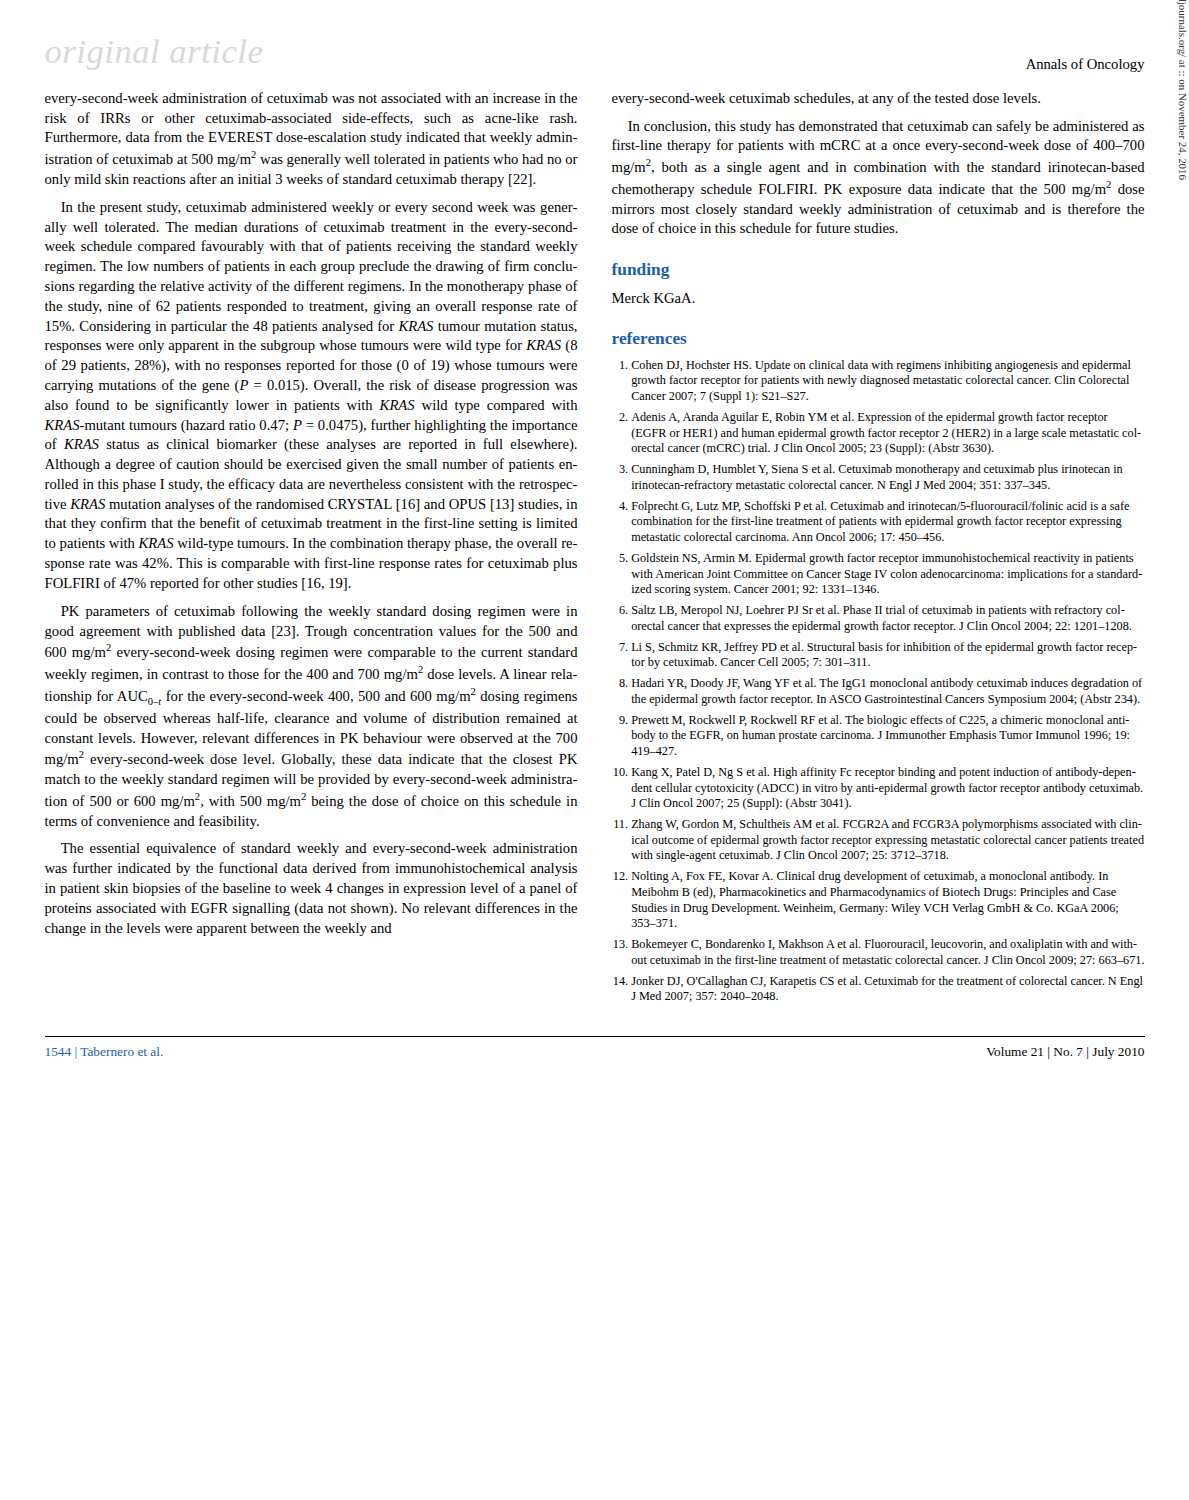original article
Annals of Oncology
Downloaded from http://annonc.oxfordjournals.org/ at :: on November 24, 2016
every-second-week administration of cetuximab was not associated with an increase in the risk of IRRs or other cetuximab-associated side-effects, such as acne-like rash. Furthermore, data from the EVEREST dose-escalation study indicated that weekly administration of cetuximab at 500 mg/m2 was generally well tolerated in patients who had no or only mild skin reactions after an initial 3 weeks of standard cetuximab therapy [22].
In the present study, cetuximab administered weekly or every second week was generally well tolerated. The median durations of cetuximab treatment in the every-second-week schedule compared favourably with that of patients receiving the standard weekly regimen. The low numbers of patients in each group preclude the drawing of firm conclusions regarding the relative activity of the different regimens. In the monotherapy phase of the study, nine of 62 patients responded to treatment, giving an overall response rate of 15%. Considering in particular the 48 patients analysed for KRAS tumour mutation status, responses were only apparent in the subgroup whose tumours were wild type for KRAS (8 of 29 patients, 28%), with no responses reported for those (0 of 19) whose tumours were carrying mutations of the gene (P = 0.015). Overall, the risk of disease progression was also found to be significantly lower in patients with KRAS wild type compared with KRAS-mutant tumours (hazard ratio 0.47; P = 0.0475), further highlighting the importance of KRAS status as clinical biomarker (these analyses are reported in full elsewhere). Although a degree of caution should be exercised given the small number of patients enrolled in this phase I study, the efficacy data are nevertheless consistent with the retrospective KRAS mutation analyses of the randomised CRYSTAL [16] and OPUS [13] studies, in that they confirm that the benefit of cetuximab treatment in the first-line setting is limited to patients with KRAS wild-type tumours. In the combination therapy phase, the overall response rate was 42%. This is comparable with first-line response rates for cetuximab plus FOLFIRI of 47% reported for other studies [16, 19].
PK parameters of cetuximab following the weekly standard dosing regimen were in good agreement with published data [23]. Trough concentration values for the 500 and 600 mg/m2 every-second-week dosing regimen were comparable to the current standard weekly regimen, in contrast to those for the 400 and 700 mg/m2 dose levels. A linear relationship for AUC0–t for the every-second-week 400, 500 and 600 mg/m2 dosing regimens could be observed whereas half-life, clearance and volume of distribution remained at constant levels. However, relevant differences in PK behaviour were observed at the 700 mg/m2 every-second-week dose level. Globally, these data indicate that the closest PK match to the weekly standard regimen will be provided by every-second-week administration of 500 or 600 mg/m2, with 500 mg/m2 being the dose of choice on this schedule in terms of convenience and feasibility.
The essential equivalence of standard weekly and every-second-week administration was further indicated by the functional data derived from immunohistochemical analysis in patient skin biopsies of the baseline to week 4 changes in expression level of a panel of proteins associated with EGFR signalling (data not shown). No relevant differences in the change in the levels were apparent between the weekly and
every-second-week cetuximab schedules, at any of the tested dose levels.
In conclusion, this study has demonstrated that cetuximab can safely be administered as first-line therapy for patients with mCRC at a once every-second-week dose of 400–700 mg/m2, both as a single agent and in combination with the standard irinotecan-based chemotherapy schedule FOLFIRI. PK exposure data indicate that the 500 mg/m2 dose mirrors most closely standard weekly administration of cetuximab and is therefore the dose of choice in this schedule for future studies.
funding
Merck KGaA.
references
Cohen DJ, Hochster HS. Update on clinical data with regimens inhibiting angiogenesis and epidermal growth factor receptor for patients with newly diagnosed metastatic colorectal cancer. Clin Colorectal Cancer 2007; 7 (Suppl 1): S21–S27.
Adenis A, Aranda Aguilar E, Robin YM et al. Expression of the epidermal growth factor receptor (EGFR or HER1) and human epidermal growth factor receptor 2 (HER2) in a large scale metastatic colorectal cancer (mCRC) trial. J Clin Oncol 2005; 23 (Suppl): (Abstr 3630).
Cunningham D, Humblet Y, Siena S et al. Cetuximab monotherapy and cetuximab plus irinotecan in irinotecan-refractory metastatic colorectal cancer. N Engl J Med 2004; 351: 337–345.
Folprecht G, Lutz MP, Schoffski P et al. Cetuximab and irinotecan/5-fluorouracil/folinic acid is a safe combination for the first-line treatment of patients with epidermal growth factor receptor expressing metastatic colorectal carcinoma. Ann Oncol 2006; 17: 450–456.
Goldstein NS, Armin M. Epidermal growth factor receptor immunohistochemical reactivity in patients with American Joint Committee on Cancer Stage IV colon adenocarcinoma: implications for a standardized scoring system. Cancer 2001; 92: 1331–1346.
Saltz LB, Meropol NJ, Loehrer PJ Sr et al. Phase II trial of cetuximab in patients with refractory colorectal cancer that expresses the epidermal growth factor receptor. J Clin Oncol 2004; 22: 1201–1208.
Li S, Schmitz KR, Jeffrey PD et al. Structural basis for inhibition of the epidermal growth factor receptor by cetuximab. Cancer Cell 2005; 7: 301–311.
Hadari YR, Doody JF, Wang YF et al. The IgG1 monoclonal antibody cetuximab induces degradation of the epidermal growth factor receptor. In ASCO Gastrointestinal Cancers Symposium 2004; (Abstr 234).
Prewett M, Rockwell P, Rockwell RF et al. The biologic effects of C225, a chimeric monoclonal antibody to the EGFR, on human prostate carcinoma. J Immunother Emphasis Tumor Immunol 1996; 19: 419–427.
Kang X, Patel D, Ng S et al. High affinity Fc receptor binding and potent induction of antibody-dependent cellular cytotoxicity (ADCC) in vitro by anti-epidermal growth factor receptor antibody cetuximab. J Clin Oncol 2007; 25 (Suppl): (Abstr 3041).
Zhang W, Gordon M, Schultheis AM et al. FCGR2A and FCGR3A polymorphisms associated with clinical outcome of epidermal growth factor receptor expressing metastatic colorectal cancer patients treated with single-agent cetuximab. J Clin Oncol 2007; 25: 3712–3718.
Nolting A, Fox FE, Kovar A. Clinical drug development of cetuximab, a monoclonal antibody. In Meibohm B (ed), Pharmacokinetics and Pharmacodynamics of Biotech Drugs: Principles and Case Studies in Drug Development. Weinheim, Germany: Wiley VCH Verlag GmbH & Co. KGaA 2006; 353–371.
Bokemeyer C, Bondarenko I, Makhson A et al. Fluorouracil, leucovorin, and oxaliplatin with and without cetuximab in the first-line treatment of metastatic colorectal cancer. J Clin Oncol 2009; 27: 663–671.
Jonker DJ, O'Callaghan CJ, Karapetis CS et al. Cetuximab for the treatment of colorectal cancer. N Engl J Med 2007; 357: 2040–2048.
1544 | Tabernero et al.
Volume 21 | No. 7 | July 2010